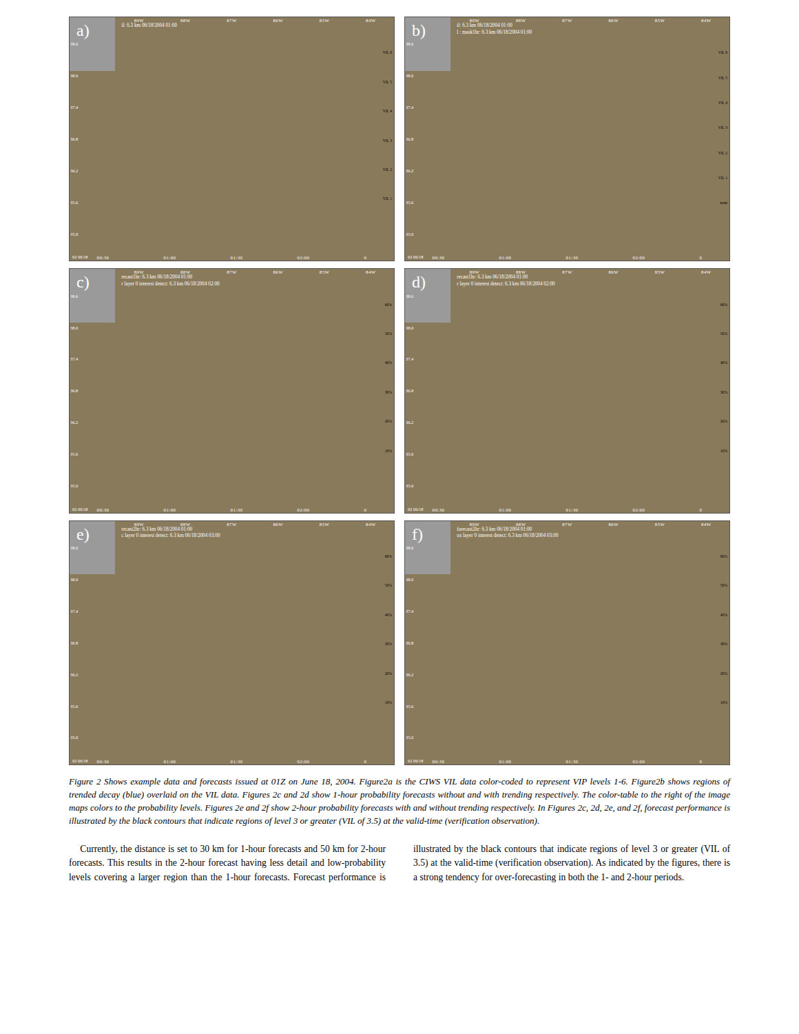90W 89W 88W 87W 86W 85W 84W
a)
il: 6.3 km 06/18/2004 01:00
38.638.037.436.836.235.635.0
VIL 6
VIL 5
VIL 4
VIL 3
VIL 2
VIL 1
02 06/18
00:3001:0001:3002:000
90W 89W 88W 87W 86W 85W 84W
b)
il: 6.3 km 06/18/2004 01:00
l : mask1hr: 6.3 km 06/18/2004 01:00
38.638.037.436.836.235.635.0
VIL 6
VIL 5
VIL 4
VIL 3
VIL 2
VIL 1
none
02 06/18
00:3001:0001:3002:000
90W 89W 88W 87W 86W 85W 84W
c)
recast1hr: 6.3 km 06/18/2004 01:00
r layer 0 interest detect: 6.3 km 06/18/2004 02:00
38.638.037.436.836.235.635.0
60%
50%
40%
30%
20%
10%
02 06/18
00:3001:0001:3002:000
90W 89W 88W 87W 86W 85W 84W
d)
recast1hr: 6.3 km 06/18/2004 01:00
r layer 0 interest detect: 6.3 km 06/18/2004 02:00
38.638.037.436.836.235.635.0
60%
50%
40%
30%
20%
10%
02 06/18
00:3001:0001:3002:000
90W 89W 88W 87W 86W 85W 84W
e)
recast2hr: 6.3 km 06/18/2004 01:00
c layer 0 interest detect: 6.3 km 06/18/2004 03:00
38.638.037.436.836.235.635.0
60%
50%
40%
30%
20%
10%
02 06/18
00:3001:0001:3002:000
90W 89W 88W 87W 86W 85W 84W
f)
forecast2hr: 6.3 km 06/18/2004 01:00
ux layer 0 interest detect: 6.3 km 06/18/2004 03:00
38.638.037.436.836.235.635.0
60%
50%
40%
30%
20%
10%
02 06/18
00:3001:0001:3002:000
Figure 2 Shows example data and forecasts issued at 01Z on June 18, 2004. Figure2a is the CIWS VIL data color-coded to represent VIP levels 1-6. Figure2b shows regions of trended decay (blue) overlaid on the VIL data. Figures 2c and 2d show 1-hour probability forecasts without and with trending respectively. The color-table to the right of the image maps colors to the probability levels. Figures 2e and 2f show 2-hour probability forecasts with and without trending respectively. In Figures 2c, 2d, 2e, and 2f, forecast performance is illustrated by the black contours that indicate regions of level 3 or greater (VIL of 3.5) at the valid-time (verification observation).
Currently, the distance is set to 30 km for 1-hour forecasts and 50 km for 2-hour forecasts. This results in the 2-hour forecast having less detail and low-probability levels covering a larger region than the 1-hour forecasts. Forecast performance is illustrated by the black contours that indicate regions of level 3 or greater (VIL of 3.5) at the valid-time (verification observation). As indicated by the figures, there is a strong tendency for over-forecasting in both the 1- and 2-hour periods.